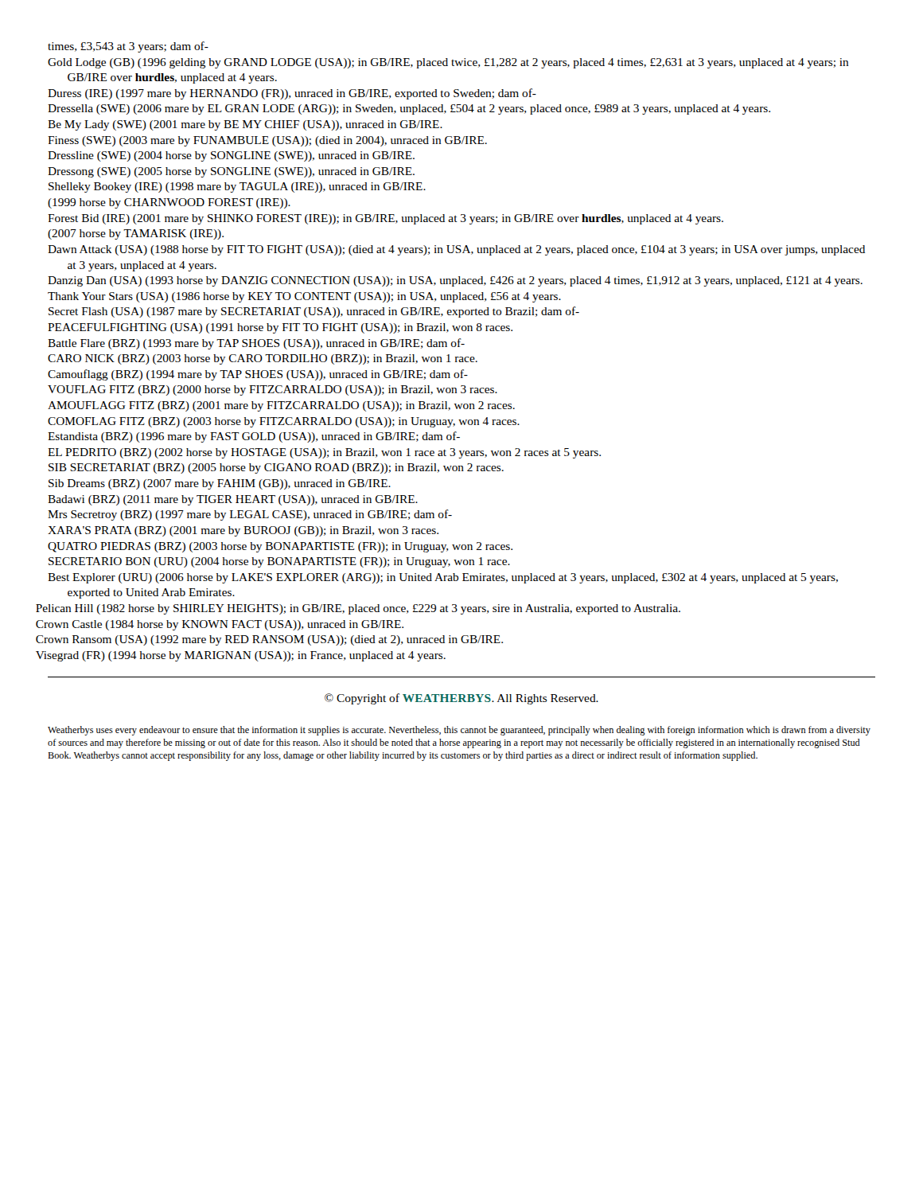times, £3,543 at 3 years; dam of-
Gold Lodge (GB) (1996 gelding by GRAND LODGE (USA)); in GB/IRE, placed twice, £1,282 at 2 years, placed 4 times, £2,631 at 3 years, unplaced at 4 years; in GB/IRE over hurdles, unplaced at 4 years.
Duress (IRE) (1997 mare by HERNANDO (FR)), unraced in GB/IRE, exported to Sweden; dam of-
Dressella (SWE) (2006 mare by EL GRAN LODE (ARG)); in Sweden, unplaced, £504 at 2 years, placed once, £989 at 3 years, unplaced at 4 years.
Be My Lady (SWE) (2001 mare by BE MY CHIEF (USA)), unraced in GB/IRE.
Finess (SWE) (2003 mare by FUNAMBULE (USA)); (died in 2004), unraced in GB/IRE.
Dressline (SWE) (2004 horse by SONGLINE (SWE)), unraced in GB/IRE.
Dressong (SWE) (2005 horse by SONGLINE (SWE)), unraced in GB/IRE.
Shelleky Bookey (IRE) (1998 mare by TAGULA (IRE)), unraced in GB/IRE.
(1999 horse by CHARNWOOD FOREST (IRE)).
Forest Bid (IRE) (2001 mare by SHINKO FOREST (IRE)); in GB/IRE, unplaced at 3 years; in GB/IRE over hurdles, unplaced at 4 years.
(2007 horse by TAMARISK (IRE)).
Dawn Attack (USA) (1988 horse by FIT TO FIGHT (USA)); (died at 4 years); in USA, unplaced at 2 years, placed once, £104 at 3 years; in USA over jumps, unplaced at 3 years, unplaced at 4 years.
Danzig Dan (USA) (1993 horse by DANZIG CONNECTION (USA)); in USA, unplaced, £426 at 2 years, placed 4 times, £1,912 at 3 years, unplaced, £121 at 4 years.
Thank Your Stars (USA) (1986 horse by KEY TO CONTENT (USA)); in USA, unplaced, £56 at 4 years.
Secret Flash (USA) (1987 mare by SECRETARIAT (USA)), unraced in GB/IRE, exported to Brazil; dam of-
PEACEFULFIGHTING (USA) (1991 horse by FIT TO FIGHT (USA)); in Brazil, won 8 races.
Battle Flare (BRZ) (1993 mare by TAP SHOES (USA)), unraced in GB/IRE; dam of-
CARO NICK (BRZ) (2003 horse by CARO TORDILHO (BRZ)); in Brazil, won 1 race.
Camouflagg (BRZ) (1994 mare by TAP SHOES (USA)), unraced in GB/IRE; dam of-
VOUFLAG FITZ (BRZ) (2000 horse by FITZCARRALDO (USA)); in Brazil, won 3 races.
AMOUFLAGG FITZ (BRZ) (2001 mare by FITZCARRALDO (USA)); in Brazil, won 2 races.
COMOFLAG FITZ (BRZ) (2003 horse by FITZCARRALDO (USA)); in Uruguay, won 4 races.
Estandista (BRZ) (1996 mare by FAST GOLD (USA)), unraced in GB/IRE; dam of-
EL PEDRITO (BRZ) (2002 horse by HOSTAGE (USA)); in Brazil, won 1 race at 3 years, won 2 races at 5 years.
SIB SECRETARIAT (BRZ) (2005 horse by CIGANO ROAD (BRZ)); in Brazil, won 2 races.
Sib Dreams (BRZ) (2007 mare by FAHIM (GB)), unraced in GB/IRE.
Badawi (BRZ) (2011 mare by TIGER HEART (USA)), unraced in GB/IRE.
Mrs Secretroy (BRZ) (1997 mare by LEGAL CASE), unraced in GB/IRE; dam of-
XARA'S PRATA (BRZ) (2001 mare by BUROOJ (GB)); in Brazil, won 3 races.
QUATRO PIEDRAS (BRZ) (2003 horse by BONAPARTISTE (FR)); in Uruguay, won 2 races.
SECRETARIO BON (URU) (2004 horse by BONAPARTISTE (FR)); in Uruguay, won 1 race.
Best Explorer (URU) (2006 horse by LAKE'S EXPLORER (ARG)); in United Arab Emirates, unplaced at 3 years, unplaced, £302 at 4 years, unplaced at 5 years, exported to United Arab Emirates.
Pelican Hill (1982 horse by SHIRLEY HEIGHTS); in GB/IRE, placed once, £229 at 3 years, sire in Australia, exported to Australia.
Crown Castle (1984 horse by KNOWN FACT (USA)), unraced in GB/IRE.
Crown Ransom (USA) (1992 mare by RED RANSOM (USA)); (died at 2), unraced in GB/IRE.
Visegrad (FR) (1994 horse by MARIGNAN (USA)); in France, unplaced at 4 years.
© Copyright of WEATHERBYS. All Rights Reserved.
Weatherbys uses every endeavour to ensure that the information it supplies is accurate. Nevertheless, this cannot be guaranteed, principally when dealing with foreign information which is drawn from a diversity of sources and may therefore be missing or out of date for this reason. Also it should be noted that a horse appearing in a report may not necessarily be officially registered in an internationally recognised Stud Book. Weatherbys cannot accept responsibility for any loss, damage or other liability incurred by its customers or by third parties as a direct or indirect result of information supplied.